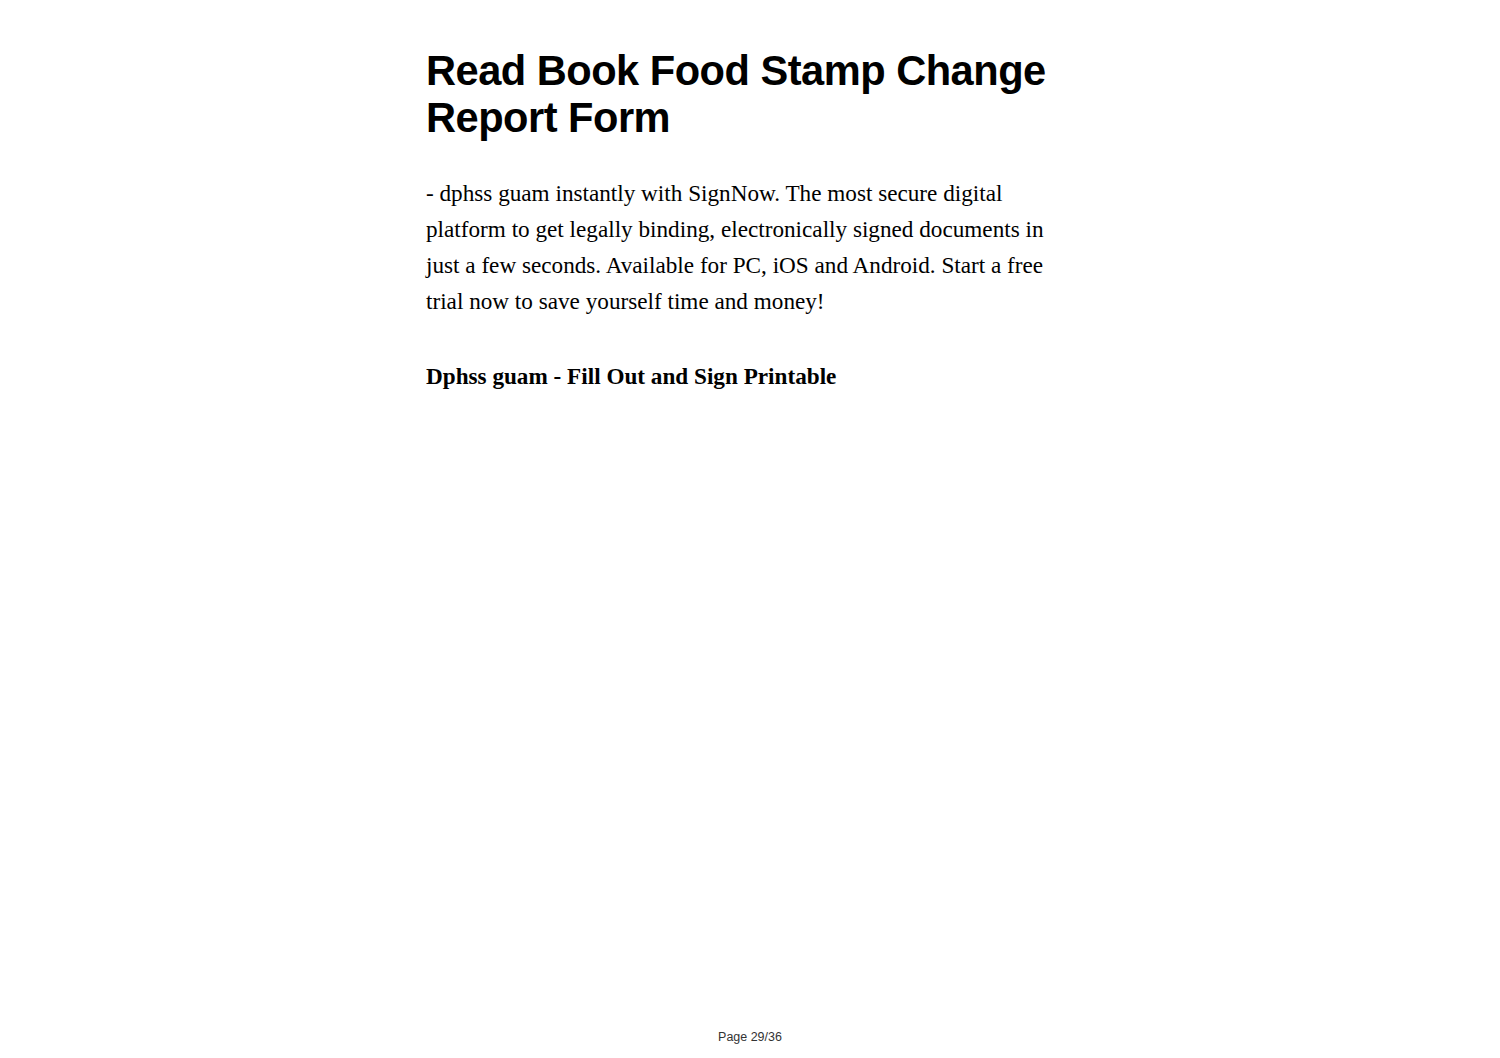Read Book Food Stamp Change Report Form
- dphss guam instantly with SignNow. The most secure digital platform to get legally binding, electronically signed documents in just a few seconds. Available for PC, iOS and Android. Start a free trial now to save yourself time and money!
Dphss guam - Fill Out and Sign Printable
Page 29/36